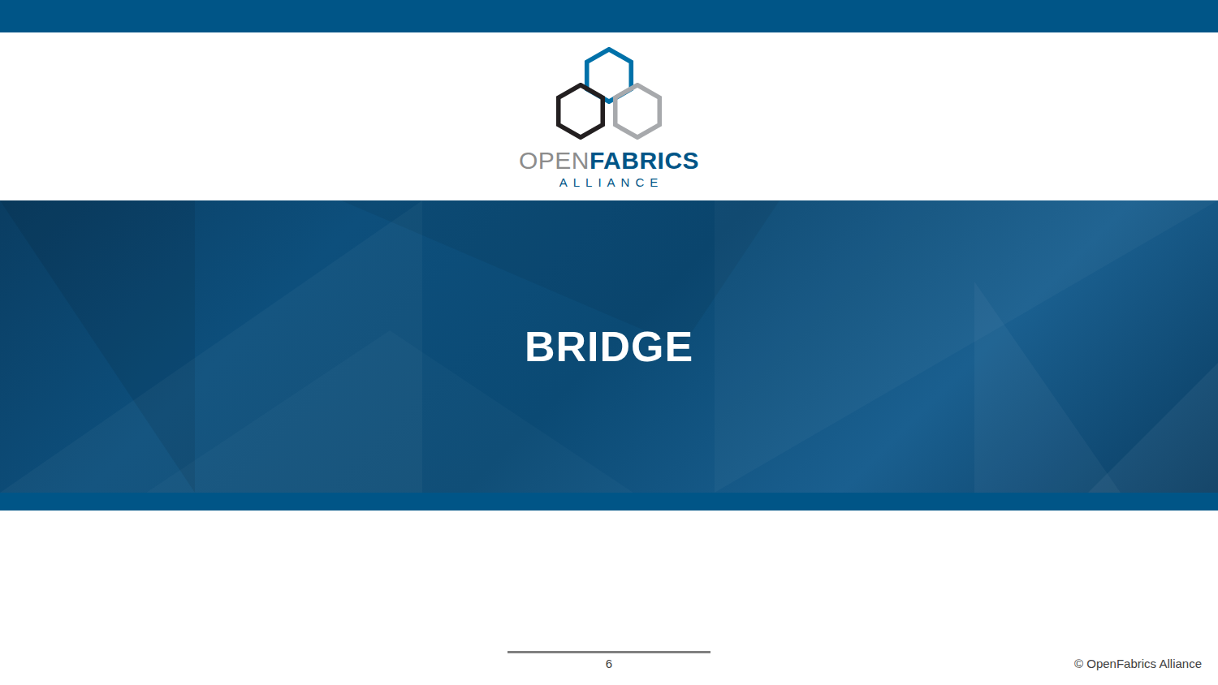OPEN FABRICS
ALLIANCE
BRIDGE
6
© OpenFabrics Alliance